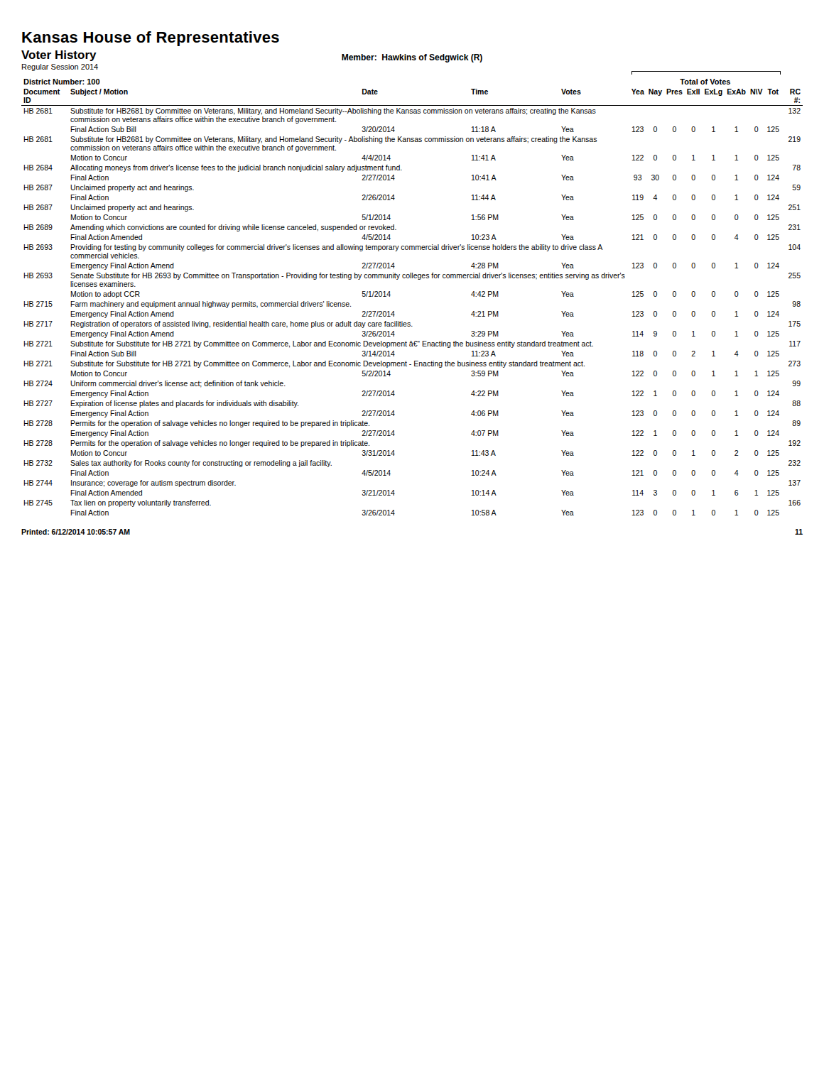Kansas House of Representatives
Voter History
Regular Session 2014
Member: Hawkins of Sedgwick (R)
| District Number: 100 | | Total of Votes | |
| Document ID | Subject / Motion | Date | Time | Votes | Yea | Nay | Pres | ExII | ExLg | ExAb | N\V | Tot | RC #: |
| HB 2681 | Substitute for HB2681 by Committee on Veterans, Military, and Homeland Security--Abolishing the Kansas commission on veterans affairs; creating the Kansas commission on veterans affairs office within the executive branch of government. | | 132 |
| | Final Action Sub Bill | 3/20/2014 | 11:18 A | Yea | 123 | 0 | 0 | 0 | 1 | 1 | 0 | 125 | |
| HB 2681 | Substitute for HB2681 by Committee on Veterans, Military, and Homeland Security - Abolishing the Kansas commission on veterans affairs; creating the Kansas commission on veterans affairs office within the executive branch of government. | | 219 |
| | Motion to Concur | 4/4/2014 | 11:41 A | Yea | 122 | 0 | 0 | 1 | 1 | 1 | 0 | 125 | |
| HB 2684 | Allocating moneys from driver's license fees to the judicial branch nonjudicial salary adjustment fund. | | 78 |
| | Final Action | 2/27/2014 | 10:41 A | Yea | 93 | 30 | 0 | 0 | 0 | 1 | 0 | 124 | |
| HB 2687 | Unclaimed property act and hearings. | | 59 |
| | Final Action | 2/26/2014 | 11:44 A | Yea | 119 | 4 | 0 | 0 | 0 | 1 | 0 | 124 | |
| HB 2687 | Unclaimed property act and hearings. | | 251 |
| | Motion to Concur | 5/1/2014 | 1:56 PM | Yea | 125 | 0 | 0 | 0 | 0 | 0 | 0 | 125 | |
| HB 2689 | Amending which convictions are counted for driving while license canceled, suspended or revoked. | | 231 |
| | Final Action Amended | 4/5/2014 | 10:23 A | Yea | 121 | 0 | 0 | 0 | 0 | 4 | 0 | 125 | |
| HB 2693 | Providing for testing by community colleges for commercial driver's licenses and allowing temporary commercial driver's license holders the ability to drive class A commercial vehicles. | | 104 |
| | Emergency Final Action Amend | 2/27/2014 | 4:28 PM | Yea | 123 | 0 | 0 | 0 | 0 | 1 | 0 | 124 | |
| HB 2693 | Senate Substitute for HB 2693 by Committee on Transportation - Providing for testing by community colleges for commercial driver's licenses; entities serving as driver's licenses examiners. | | 255 |
| | Motion to adopt CCR | 5/1/2014 | 4:42 PM | Yea | 125 | 0 | 0 | 0 | 0 | 0 | 0 | 125 | |
| HB 2715 | Farm machinery and equipment annual highway permits, commercial drivers' license. | | 98 |
| | Emergency Final Action Amend | 2/27/2014 | 4:21 PM | Yea | 123 | 0 | 0 | 0 | 0 | 1 | 0 | 124 | |
| HB 2717 | Registration of operators of assisted living, residential health care, home plus or adult day care facilities. | | 175 |
| | Emergency Final Action Amend | 3/26/2014 | 3:29 PM | Yea | 114 | 9 | 0 | 1 | 0 | 1 | 0 | 125 | |
| HB 2721 | Substitute for Substitute for HB 2721 by Committee on Commerce, Labor and Economic Development â€“ Enacting the business entity standard treatment act. | | 117 |
| | Final Action Sub Bill | 3/14/2014 | 11:23 A | Yea | 118 | 0 | 0 | 2 | 1 | 4 | 0 | 125 | |
| HB 2721 | Substitute for Substitute for HB 2721 by Committee on Commerce, Labor and Economic Development - Enacting the business entity standard treatment act. | | 273 |
| | Motion to Concur | 5/2/2014 | 3:59 PM | Yea | 122 | 0 | 0 | 0 | 1 | 1 | 1 | 125 | |
| HB 2724 | Uniform commercial driver's license act; definition of tank vehicle. | | 99 |
| | Emergency Final Action | 2/27/2014 | 4:22 PM | Yea | 122 | 1 | 0 | 0 | 0 | 1 | 0 | 124 | |
| HB 2727 | Expiration of license plates and placards for individuals with disability. | | 88 |
| | Emergency Final Action | 2/27/2014 | 4:06 PM | Yea | 123 | 0 | 0 | 0 | 0 | 1 | 0 | 124 | |
| HB 2728 | Permits for the operation of salvage vehicles no longer required to be prepared in triplicate. | | 89 |
| | Emergency Final Action | 2/27/2014 | 4:07 PM | Yea | 122 | 1 | 0 | 0 | 0 | 1 | 0 | 124 | |
| HB 2728 | Permits for the operation of salvage vehicles no longer required to be prepared in triplicate. | | 192 |
| | Motion to Concur | 3/31/2014 | 11:43 A | Yea | 122 | 0 | 0 | 1 | 0 | 2 | 0 | 125 | |
| HB 2732 | Sales tax authority for Rooks county for constructing or remodeling a jail facility. | | 232 |
| | Final Action | 4/5/2014 | 10:24 A | Yea | 121 | 0 | 0 | 0 | 0 | 4 | 0 | 125 | |
| HB 2744 | Insurance; coverage for autism spectrum disorder. | | 137 |
| | Final Action Amended | 3/21/2014 | 10:14 A | Yea | 114 | 3 | 0 | 0 | 1 | 6 | 1 | 125 | |
| HB 2745 | Tax lien on property voluntarily transferred. | | 166 |
| | Final Action | 3/26/2014 | 10:58 A | Yea | 123 | 0 | 0 | 1 | 0 | 1 | 0 | 125 | |
Printed: 6/12/2014 10:05:57 AM 11